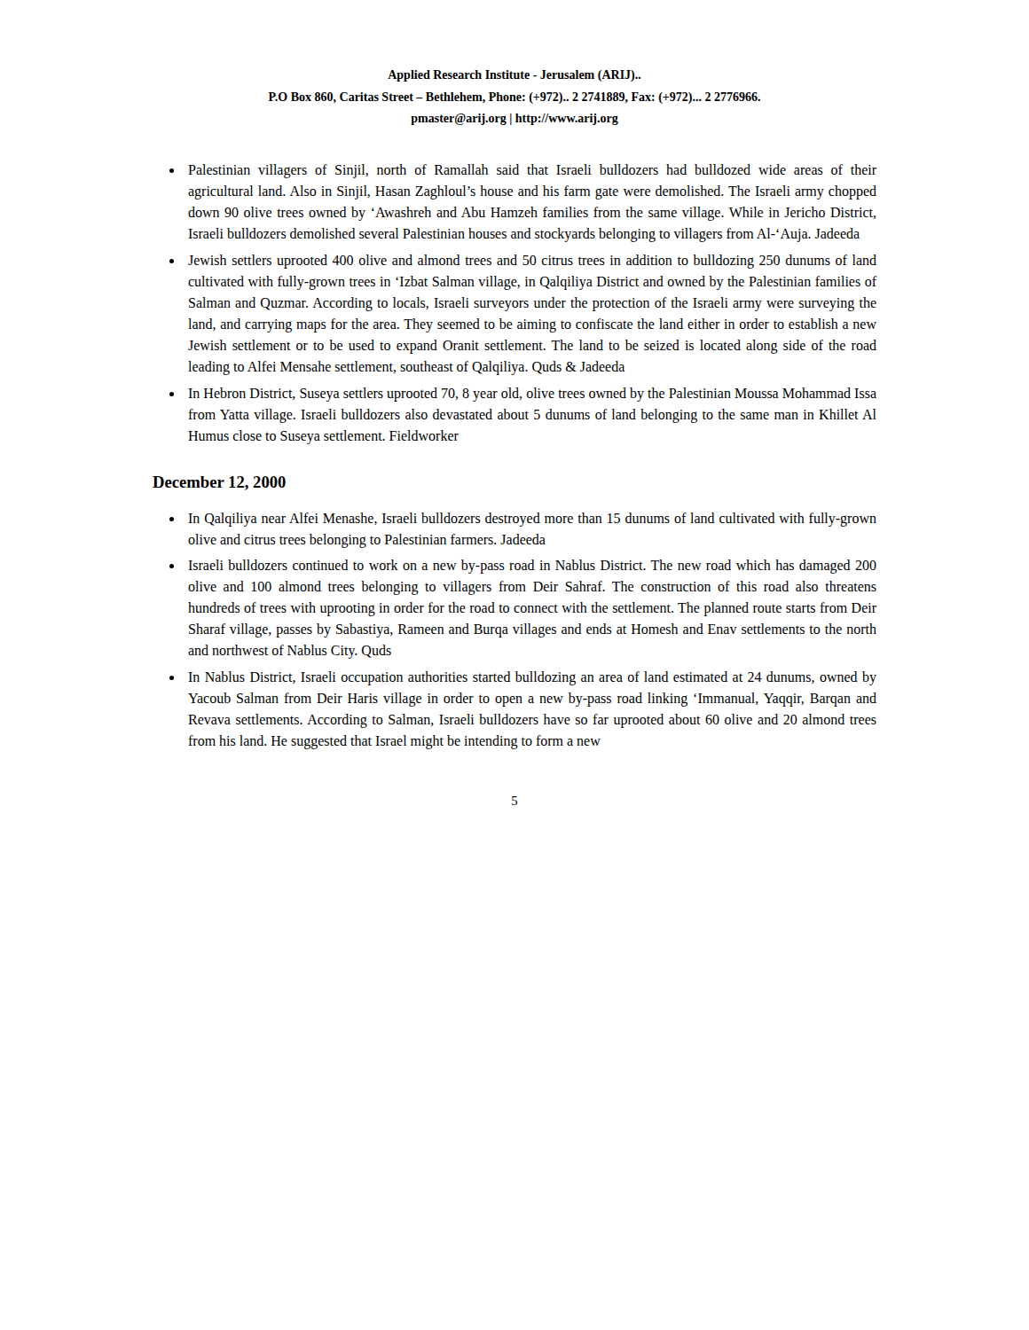Applied Research Institute - Jerusalem (ARIJ)..
P.O Box 860, Caritas Street – Bethlehem, Phone: (+972).. 2 2741889, Fax: (+972)... 2 2776966.
pmaster@arij.org | http://www.arij.org
Palestinian villagers of Sinjil, north of Ramallah said that Israeli bulldozers had bulldozed wide areas of their agricultural land. Also in Sinjil, Hasan Zaghloul’s house and his farm gate were demolished. The Israeli army chopped down 90 olive trees owned by ‘Awashreh and Abu Hamzeh families from the same village. While in Jericho District, Israeli bulldozers demolished several Palestinian houses and stockyards belonging to villagers from Al-‘Auja. Jadeeda
Jewish settlers uprooted 400 olive and almond trees and 50 citrus trees in addition to bulldozing 250 dunums of land cultivated with fully-grown trees in ‘Izbat Salman village, in Qalqiliya District and owned by the Palestinian families of Salman and Quzmar. According to locals, Israeli surveyors under the protection of the Israeli army were surveying the land, and carrying maps for the area. They seemed to be aiming to confiscate the land either in order to establish a new Jewish settlement or to be used to expand Oranit settlement. The land to be seized is located along side of the road leading to Alfei Mensahe settlement, southeast of Qalqiliya. Quds & Jadeeda
In Hebron District, Suseya settlers uprooted 70, 8 year old, olive trees owned by the Palestinian Moussa Mohammad Issa from Yatta village. Israeli bulldozers also devastated about 5 dunums of land belonging to the same man in Khillet Al Humus close to Suseya settlement. Fieldworker
December 12, 2000
In Qalqiliya near Alfei Menashe, Israeli bulldozers destroyed more than 15 dunums of land cultivated with fully-grown olive and citrus trees belonging to Palestinian farmers. Jadeeda
Israeli bulldozers continued to work on a new by-pass road in Nablus District. The new road which has damaged 200 olive and 100 almond trees belonging to villagers from Deir Sahraf. The construction of this road also threatens hundreds of trees with uprooting in order for the road to connect with the settlement. The planned route starts from Deir Sharaf village, passes by Sabastiya, Rameen and Burqa villages and ends at Homesh and Enav settlements to the north and northwest of Nablus City. Quds
In Nablus District, Israeli occupation authorities started bulldozing an area of land estimated at 24 dunums, owned by Yacoub Salman from Deir Haris village in order to open a new by-pass road linking ‘Immanual, Yaqqir, Barqan and Revava settlements. According to Salman, Israeli bulldozers have so far uprooted about 60 olive and 20 almond trees from his land. He suggested that Israel might be intending to form a new
5